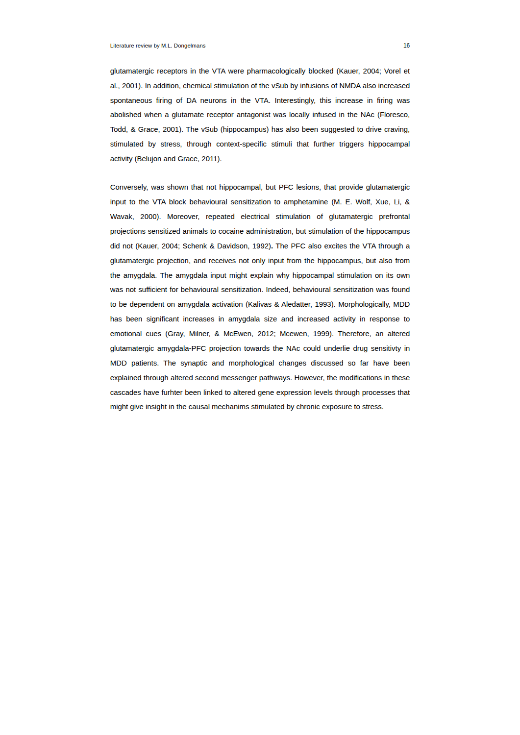Literature review by M.L. Dongelmans 16
glutamatergic receptors in the VTA were pharmacologically blocked (Kauer, 2004; Vorel et al., 2001). In addition, chemical stimulation of the vSub by infusions of NMDA also increased spontaneous firing of DA neurons in the VTA. Interestingly, this increase in firing was abolished when a glutamate receptor antagonist was locally infused in the NAc (Floresco, Todd, & Grace, 2001). The vSub (hippocampus) has also been suggested to drive craving, stimulated by stress, through context-specific stimuli that further triggers hippocampal activity (Belujon and Grace, 2011).
Conversely, was shown that not hippocampal, but PFC lesions, that provide glutamatergic input to the VTA block behavioural sensitization to amphetamine (M. E. Wolf, Xue, Li, & Wavak, 2000). Moreover, repeated electrical stimulation of glutamatergic prefrontal projections sensitized animals to cocaine administration, but stimulation of the hippocampus did not (Kauer, 2004; Schenk & Davidson, 1992). The PFC also excites the VTA through a glutamatergic projection, and receives not only input from the hippocampus, but also from the amygdala. The amygdala input might explain why hippocampal stimulation on its own was not sufficient for behavioural sensitization. Indeed, behavioural sensitization was found to be dependent on amygdala activation (Kalivas & Aledatter, 1993). Morphologically, MDD has been significant increases in amygdala size and increased activity in response to emotional cues (Gray, Milner, & McEwen, 2012; Mcewen, 1999). Therefore, an altered glutamatergic amygdala-PFC projection towards the NAc could underlie drug sensitivty in MDD patients. The synaptic and morphological changes discussed so far have been explained through altered second messenger pathways. However, the modifications in these cascades have furhter been linked to altered gene expression levels through processes that might give insight in the causal mechanims stimulated by chronic exposure to stress.